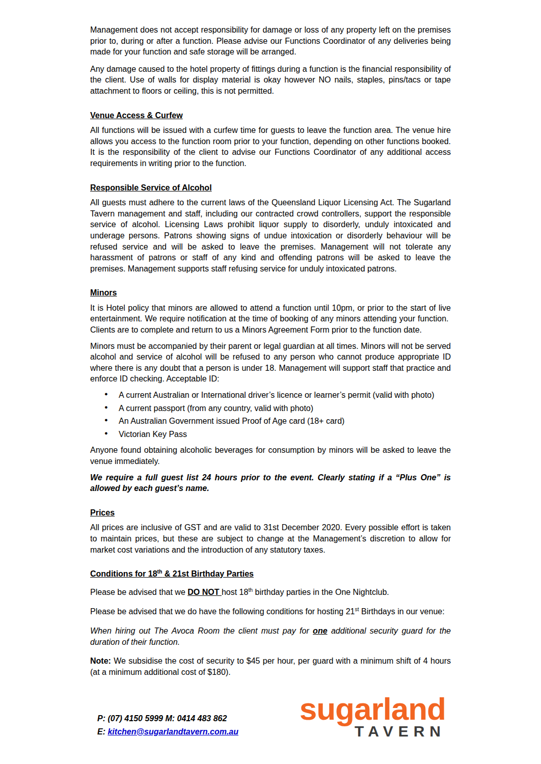Management does not accept responsibility for damage or loss of any property left on the premises prior to, during or after a function. Please advise our Functions Coordinator of any deliveries being made for your function and safe storage will be arranged.
Any damage caused to the hotel property of fittings during a function is the financial responsibility of the client. Use of walls for display material is okay however NO nails, staples, pins/tacs or tape attachment to floors or ceiling, this is not permitted.
Venue Access & Curfew
All functions will be issued with a curfew time for guests to leave the function area. The venue hire allows you access to the function room prior to your function, depending on other functions booked. It is the responsibility of the client to advise our Functions Coordinator of any additional access requirements in writing prior to the function.
Responsible Service of Alcohol
All guests must adhere to the current laws of the Queensland Liquor Licensing Act. The Sugarland Tavern management and staff, including our contracted crowd controllers, support the responsible service of alcohol. Licensing Laws prohibit liquor supply to disorderly, unduly intoxicated and underage persons. Patrons showing signs of undue intoxication or disorderly behaviour will be refused service and will be asked to leave the premises. Management will not tolerate any harassment of patrons or staff of any kind and offending patrons will be asked to leave the premises. Management supports staff refusing service for unduly intoxicated patrons.
Minors
It is Hotel policy that minors are allowed to attend a function until 10pm, or prior to the start of live entertainment. We require notification at the time of booking of any minors attending your function. Clients are to complete and return to us a Minors Agreement Form prior to the function date.
Minors must be accompanied by their parent or legal guardian at all times. Minors will not be served alcohol and service of alcohol will be refused to any person who cannot produce appropriate ID where there is any doubt that a person is under 18. Management will support staff that practice and enforce ID checking. Acceptable ID:
A current Australian or International driver’s licence or learner’s permit (valid with photo)
A current passport (from any country, valid with photo)
An Australian Government issued Proof of Age card (18+ card)
Victorian Key Pass
Anyone found obtaining alcoholic beverages for consumption by minors will be asked to leave the venue immediately.
We require a full guest list 24 hours prior to the event. Clearly stating if a “Plus One” is allowed by each guest’s name.
Prices
All prices are inclusive of GST and are valid to 31st December 2020. Every possible effort is taken to maintain prices, but these are subject to change at the Management’s discretion to allow for market cost variations and the introduction of any statutory taxes.
Conditions for 18th & 21st Birthday Parties
Please be advised that we DO NOT host 18th birthday parties in the One Nightclub.
Please be advised that we do have the following conditions for hosting 21st Birthdays in our venue:
When hiring out The Avoca Room the client must pay for one additional security guard for the duration of their function.
Note: We subsidise the cost of security to $45 per hour, per guard with a minimum shift of 4 hours (at a minimum additional cost of $180).
P: (07) 4150 5999 M: 0414 483 862
E: kitchen@sugarlandtavern.com.au
sugarland TAVERN